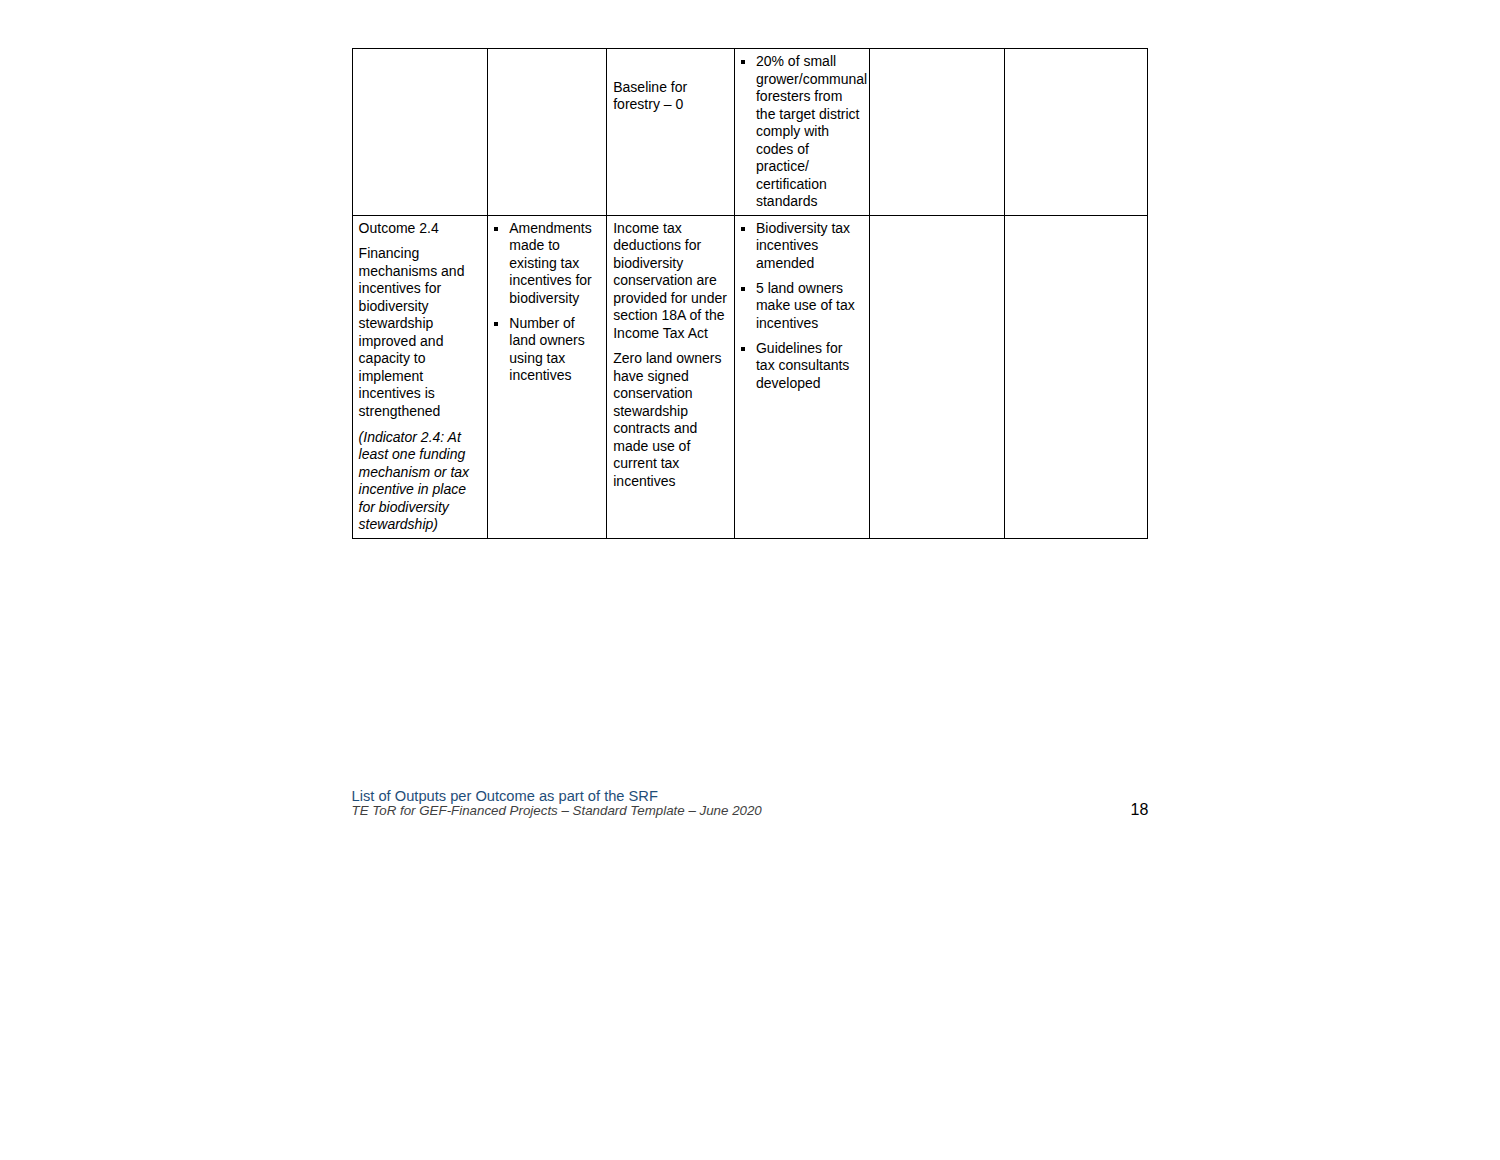| | | Baseline for forestry – 0 | 20% of small grower/communal foresters from the target district comply with codes of practice/ certification standards | | |
| Outcome 2.4 Financing mechanisms and incentives for biodiversity stewardship improved and capacity to implement incentives is strengthened (Indicator 2.4: At least one funding mechanism or tax incentive in place for biodiversity stewardship) | Amendments made to existing tax incentives for biodiversity Number of land owners using tax incentives | Income tax deductions for biodiversity conservation are provided for under section 18A of the Income Tax Act Zero land owners have signed conservation stewardship contracts and made use of current tax incentives | Biodiversity tax incentives amended 5 land owners make use of tax incentives Guidelines for tax consultants developed | | |
List of Outputs per Outcome as part of the SRF
TE ToR for GEF-Financed Projects – Standard Template – June 2020
18